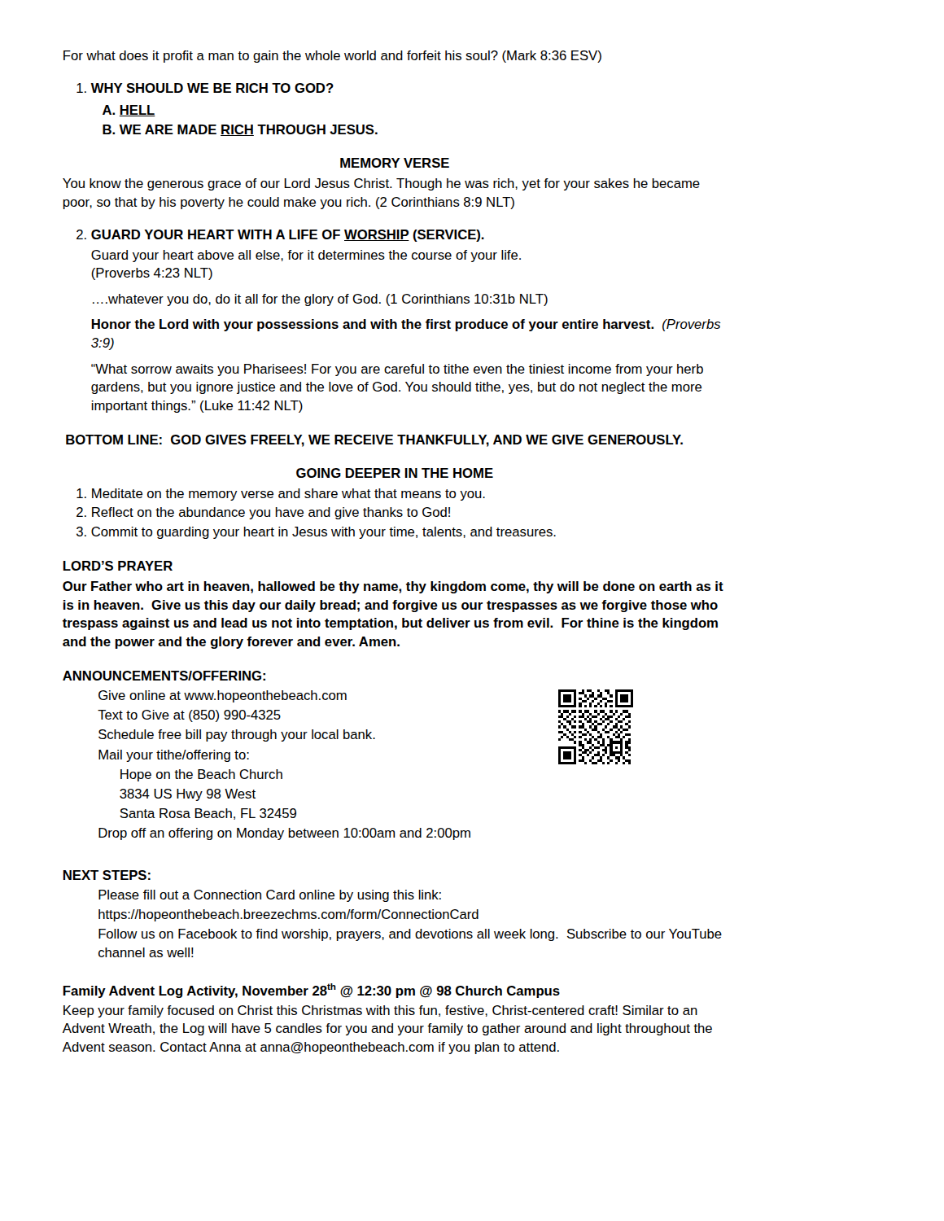For what does it profit a man to gain the whole world and forfeit his soul? (Mark 8:36 ESV)
WHY SHOULD WE BE RICH TO GOD?
HELL
WE ARE MADE RICH THROUGH JESUS.
MEMORY VERSE
You know the generous grace of our Lord Jesus Christ. Though he was rich, yet for your sakes he became poor, so that by his poverty he could make you rich. (2 Corinthians 8:9 NLT)
GUARD YOUR HEART WITH A LIFE OF WORSHIP (SERVICE).
Guard your heart above all else, for it determines the course of your life.
(Proverbs 4:23 NLT)
….whatever you do, do it all for the glory of God. (1 Corinthians 10:31b NLT)
Honor the Lord with your possessions and with the first produce of your entire harvest. (Proverbs 3:9)
“What sorrow awaits you Pharisees! For you are careful to tithe even the tiniest income from your herb gardens, but you ignore justice and the love of God. You should tithe, yes, but do not neglect the more important things.” (Luke 11:42 NLT)
BOTTOM LINE: GOD GIVES FREELY, WE RECEIVE THANKFULLY, AND WE GIVE GENEROUSLY.
GOING DEEPER IN THE HOME
Meditate on the memory verse and share what that means to you.
Reflect on the abundance you have and give thanks to God!
Commit to guarding your heart in Jesus with your time, talents, and treasures.
LORD’S PRAYER
Our Father who art in heaven, hallowed be thy name, thy kingdom come, thy will be done on earth as it is in heaven. Give us this day our daily bread; and forgive us our trespasses as we forgive those who trespass against us and lead us not into temptation, but deliver us from evil. For thine is the kingdom and the power and the glory forever and ever. Amen.
ANNOUNCEMENTS/OFFERING:
Give online at www.hopeonthebeach.com
Text to Give at (850) 990-4325
Schedule free bill pay through your local bank.
Mail your tithe/offering to:
Hope on the Beach Church
3834 US Hwy 98 West
Santa Rosa Beach, FL 32459
Drop off an offering on Monday between 10:00am and 2:00pm
NEXT STEPS:
Please fill out a Connection Card online by using this link:
https://hopeonthebeach.breezechms.com/form/ConnectionCard
Follow us on Facebook to find worship, prayers, and devotions all week long. Subscribe to our YouTube channel as well!
Family Advent Log Activity, November 28th @ 12:30 pm @ 98 Church Campus
Keep your family focused on Christ this Christmas with this fun, festive, Christ-centered craft! Similar to an Advent Wreath, the Log will have 5 candles for you and your family to gather around and light throughout the Advent season. Contact Anna at anna@hopeonthebeach.com if you plan to attend.